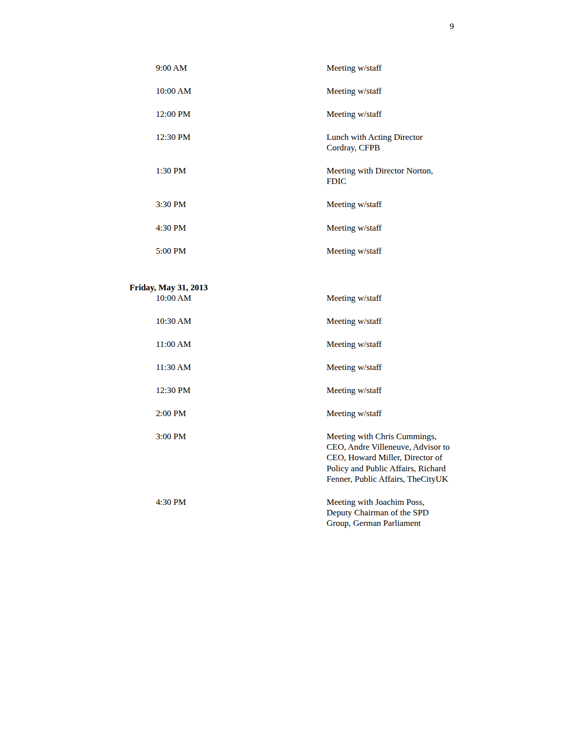9
| 9:00 AM | Meeting w/staff |
| 10:00 AM | Meeting w/staff |
| 12:00 PM | Meeting w/staff |
| 12:30 PM | Lunch with Acting Director Cordray, CFPB |
| 1:30 PM | Meeting with Director Norton, FDIC |
| 3:30 PM | Meeting w/staff |
| 4:30 PM | Meeting w/staff |
| 5:00 PM | Meeting w/staff |
| Friday, May 31, 2013 |
| 10:00 AM | Meeting w/staff |
| 10:30 AM | Meeting w/staff |
| 11:00 AM | Meeting w/staff |
| 11:30 AM | Meeting w/staff |
| 12:30 PM | Meeting w/staff |
| 2:00 PM | Meeting w/staff |
| 3:00 PM | Meeting with Chris Cummings, CEO, Andre Villeneuve, Advisor to CEO, Howard Miller, Director of Policy and Public Affairs, Richard Fenner, Public Affairs, TheCityUK |
| 4:30 PM | Meeting with Joachim Poss, Deputy Chairman of the SPD Group, German Parliament |